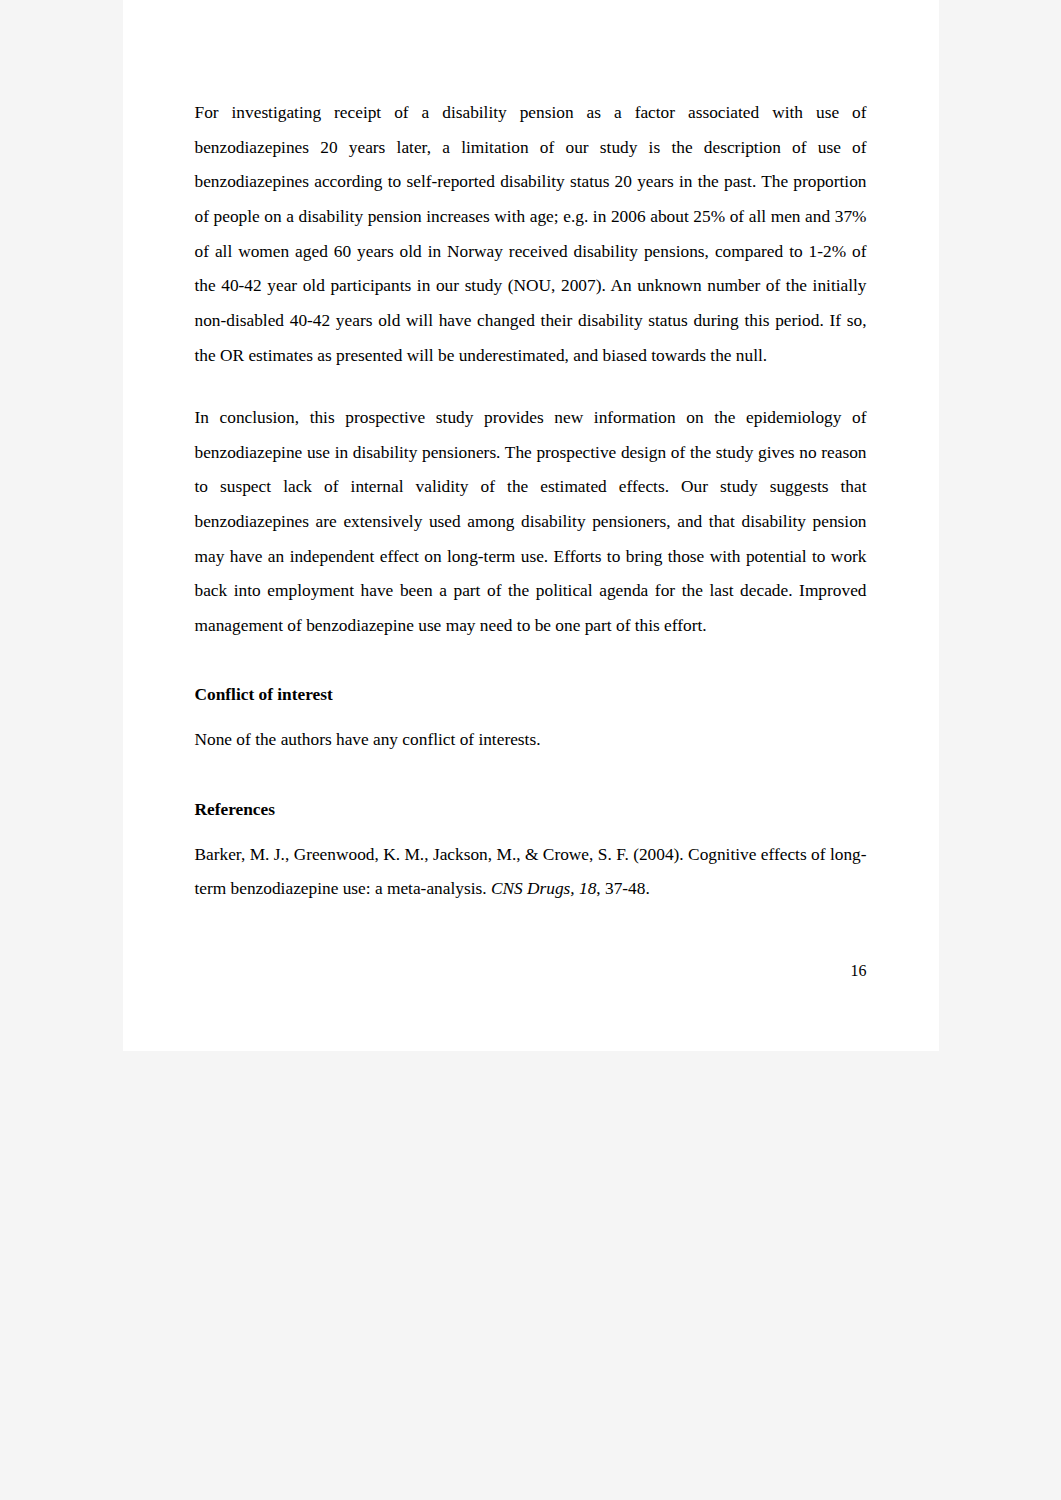For investigating receipt of a disability pension as a factor associated with use of benzodiazepines 20 years later, a limitation of our study is the description of use of benzodiazepines according to self-reported disability status 20 years in the past. The proportion of people on a disability pension increases with age; e.g. in 2006 about 25% of all men and 37% of all women aged 60 years old in Norway received disability pensions, compared to 1-2% of the 40-42 year old participants in our study (NOU, 2007). An unknown number of the initially non-disabled 40-42 years old will have changed their disability status during this period. If so, the OR estimates as presented will be underestimated, and biased towards the null.
In conclusion, this prospective study provides new information on the epidemiology of benzodiazepine use in disability pensioners. The prospective design of the study gives no reason to suspect lack of internal validity of the estimated effects. Our study suggests that benzodiazepines are extensively used among disability pensioners, and that disability pension may have an independent effect on long-term use. Efforts to bring those with potential to work back into employment have been a part of the political agenda for the last decade. Improved management of benzodiazepine use may need to be one part of this effort.
Conflict of interest
None of the authors have any conflict of interests.
References
Barker, M. J., Greenwood, K. M., Jackson, M., & Crowe, S. F. (2004). Cognitive effects of long-term benzodiazepine use: a meta-analysis. CNS Drugs, 18, 37-48.
16